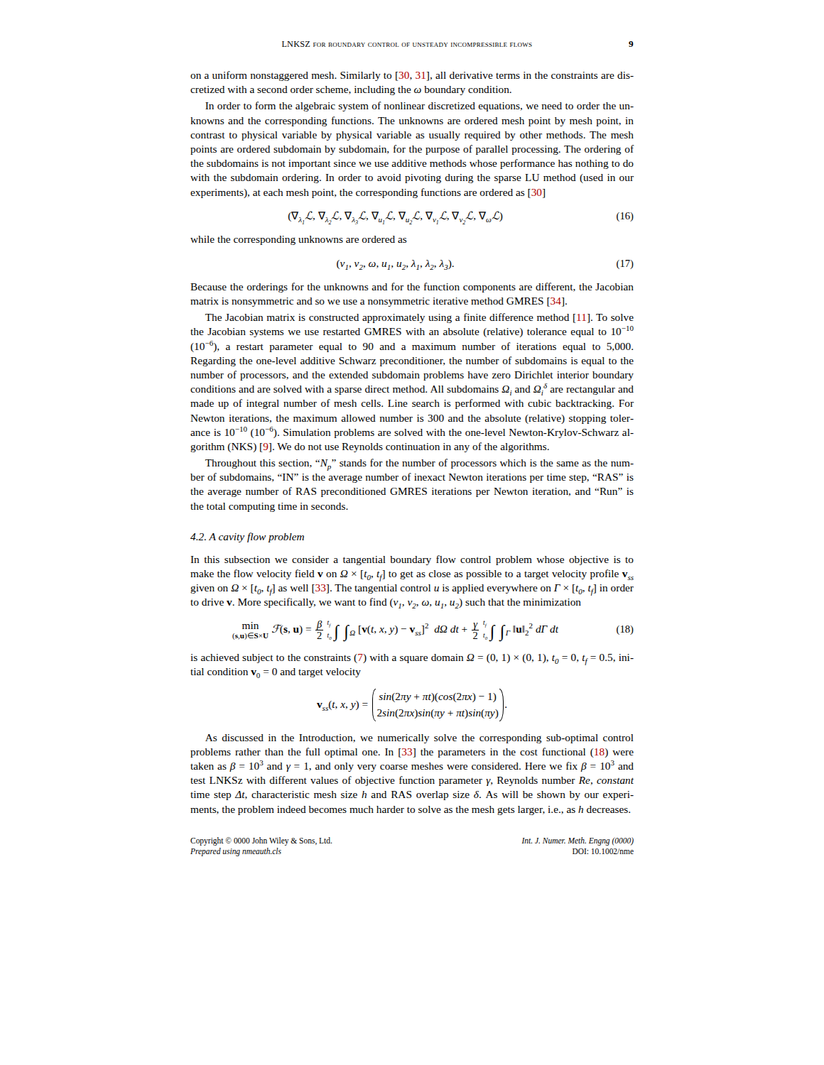LNKSZ for boundary control of unsteady incompressible flows 9
on a uniform nonstaggered mesh. Similarly to [30, 31], all derivative terms in the constraints are discretized with a second order scheme, including the ω boundary condition.
In order to form the algebraic system of nonlinear discretized equations, we need to order the unknowns and the corresponding functions. The unknowns are ordered mesh point by mesh point, in contrast to physical variable by physical variable as usually required by other methods. The mesh points are ordered subdomain by subdomain, for the purpose of parallel processing. The ordering of the subdomains is not important since we use additive methods whose performance has nothing to do with the subdomain ordering. In order to avoid pivoting during the sparse LU method (used in our experiments), at each mesh point, the corresponding functions are ordered as [30]
(∇λ1ℒ, ∇λ2ℒ, ∇λ3ℒ, ∇u1ℒ, ∇u2ℒ, ∇v1ℒ, ∇v2ℒ, ∇ωℒ) (16)
while the corresponding unknowns are ordered as
(v1, v2, ω, u1, u2, λ1, λ2, λ3). (17)
Because the orderings for the unknowns and for the function components are different, the Jacobian matrix is nonsymmetric and so we use a nonsymmetric iterative method GMRES [34].
The Jacobian matrix is constructed approximately using a finite difference method [11]. To solve the Jacobian systems we use restarted GMRES with an absolute (relative) tolerance equal to 10−10 (10−6), a restart parameter equal to 90 and a maximum number of iterations equal to 5,000. Regarding the one-level additive Schwarz preconditioner, the number of subdomains is equal to the number of processors, and the extended subdomain problems have zero Dirichlet interior boundary conditions and are solved with a sparse direct method. All subdomains Ωi and Ωiδ are rectangular and made up of integral number of mesh cells. Line search is performed with cubic backtracking. For Newton iterations, the maximum allowed number is 300 and the absolute (relative) stopping tolerance is 10−10 (10−6). Simulation problems are solved with the one-level Newton-Krylov-Schwarz algorithm (NKS) [9]. We do not use Reynolds continuation in any of the algorithms.
Throughout this section, “Np” stands for the number of processors which is the same as the number of subdomains, “IN” is the average number of inexact Newton iterations per time step, “RAS” is the average number of RAS preconditioned GMRES iterations per Newton iteration, and “Run” is the total computing time in seconds.
4.2. A cavity flow problem
In this subsection we consider a tangential boundary flow control problem whose objective is to make the flow velocity field v on Ω × [t0, tf] to get as close as possible to a target velocity profile vss given on Ω × [t0, tf] as well [33]. The tangential control u is applied everywhere on Γ × [t0, tf] in order to drive v. More specifically, we want to find (v1, v2, ω, u1, u2) such that the minimization
min (s,u)∈S×U ℱ(s, u) = β 2 tf t0∫ ∫Ω [v(t, x, y) − vss]2 dΩ dt + γ 2 tf t0∫ ∫Γ ‖u‖22 dΓ dt (18)
is achieved subject to the constraints (7) with a square domain Ω = (0, 1) × (0, 1), t0 = 0, tf = 0.5, initial condition v0 = 0 and target velocity
vss(t, x, y) = sin(2πy + πt)(cos(2πx) − 1) 2sin(2πx)sin(πy + πt)sin(πy) .
As discussed in the Introduction, we numerically solve the corresponding sub-optimal control problems rather than the full optimal one. In [33] the parameters in the cost functional (18) were taken as β = 103 and γ = 1, and only very coarse meshes were considered. Here we fix β = 103 and test LNKSz with different values of objective function parameter γ, Reynolds number Re, constant time step Δt, characteristic mesh size h and RAS overlap size δ. As will be shown by our experiments, the problem indeed becomes much harder to solve as the mesh gets larger, i.e., as h decreases.
Copyright © 0000 John Wiley & Sons, Ltd.
Prepared using nmeauth.cls
Int. J. Numer. Meth. Engng (0000)
DOI: 10.1002/nme